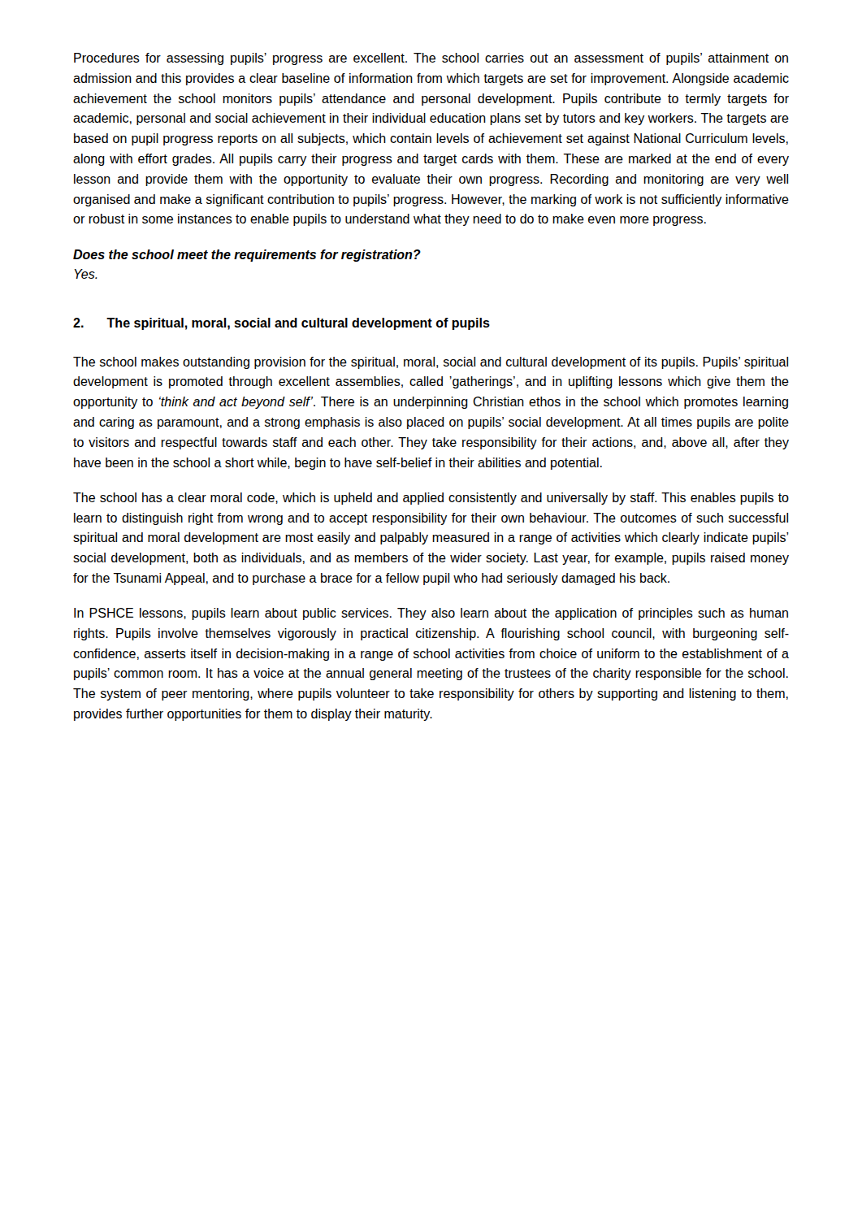Procedures for assessing pupils’ progress are excellent. The school carries out an assessment of pupils’ attainment on admission and this provides a clear baseline of information from which targets are set for improvement. Alongside academic achievement the school monitors pupils’ attendance and personal development. Pupils contribute to termly targets for academic, personal and social achievement in their individual education plans set by tutors and key workers. The targets are based on pupil progress reports on all subjects, which contain levels of achievement set against National Curriculum levels, along with effort grades. All pupils carry their progress and target cards with them. These are marked at the end of every lesson and provide them with the opportunity to evaluate their own progress. Recording and monitoring are very well organised and make a significant contribution to pupils’ progress. However, the marking of work is not sufficiently informative or robust in some instances to enable pupils to understand what they need to do to make even more progress.
Does the school meet the requirements for registration?
Yes.
2. The spiritual, moral, social and cultural development of pupils
The school makes outstanding provision for the spiritual, moral, social and cultural development of its pupils. Pupils’ spiritual development is promoted through excellent assemblies, called ’gatherings’, and in uplifting lessons which give them the opportunity to ‘think and act beyond self’. There is an underpinning Christian ethos in the school which promotes learning and caring as paramount, and a strong emphasis is also placed on pupils’ social development. At all times pupils are polite to visitors and respectful towards staff and each other. They take responsibility for their actions, and, above all, after they have been in the school a short while, begin to have self-belief in their abilities and potential.
The school has a clear moral code, which is upheld and applied consistently and universally by staff. This enables pupils to learn to distinguish right from wrong and to accept responsibility for their own behaviour. The outcomes of such successful spiritual and moral development are most easily and palpably measured in a range of activities which clearly indicate pupils’ social development, both as individuals, and as members of the wider society. Last year, for example, pupils raised money for the Tsunami Appeal, and to purchase a brace for a fellow pupil who had seriously damaged his back.
In PSHCE lessons, pupils learn about public services. They also learn about the application of principles such as human rights. Pupils involve themselves vigorously in practical citizenship. A flourishing school council, with burgeoning self-confidence, asserts itself in decision-making in a range of school activities from choice of uniform to the establishment of a pupils’ common room. It has a voice at the annual general meeting of the trustees of the charity responsible for the school. The system of peer mentoring, where pupils volunteer to take responsibility for others by supporting and listening to them, provides further opportunities for them to display their maturity.